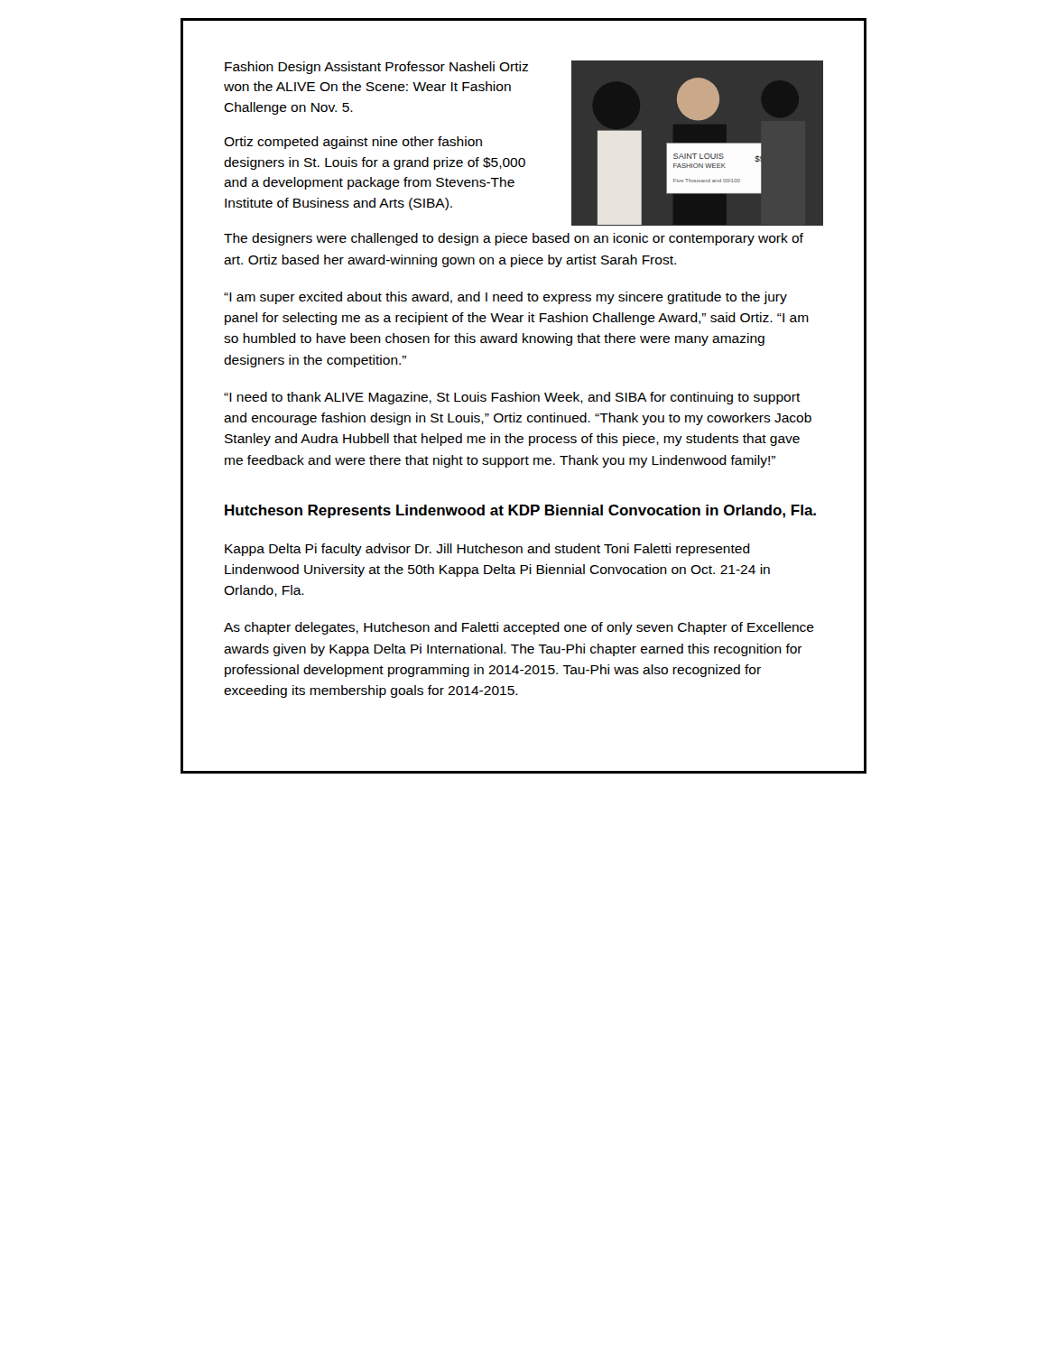Fashion Design Assistant Professor Nasheli Ortiz won the ALIVE On the Scene: Wear It Fashion Challenge on Nov. 5.
Ortiz competed against nine other fashion designers in St. Louis for a grand prize of $5,000 and a development package from Stevens-The Institute of Business and Arts (SIBA).
The designers were challenged to design a piece based on an iconic or contemporary work of art. Ortiz based her award-winning gown on a piece by artist Sarah Frost.
“I am super excited about this award, and I need to express my sincere gratitude to the jury panel for selecting me as a recipient of the Wear it Fashion Challenge Award,” said Ortiz. “I am so humbled to have been chosen for this award knowing that there were many amazing designers in the competition.”
“I need to thank ALIVE Magazine, St Louis Fashion Week, and SIBA for continuing to support and encourage fashion design in St Louis,” Ortiz continued. “Thank you to my coworkers Jacob Stanley and Audra Hubbell that helped me in the process of this piece, my students that gave me feedback and were there that night to support me. Thank you my Lindenwood family!”
Hutcheson Represents Lindenwood at KDP Biennial Convocation in Orlando, Fla.
Kappa Delta Pi faculty advisor Dr. Jill Hutcheson and student Toni Faletti represented Lindenwood University at the 50th Kappa Delta Pi Biennial Convocation on Oct. 21-24 in Orlando, Fla.
As chapter delegates, Hutcheson and Faletti accepted one of only seven Chapter of Excellence awards given by Kappa Delta Pi International. The Tau-Phi chapter earned this recognition for professional development programming in 2014-2015. Tau-Phi was also recognized for exceeding its membership goals for 2014-2015.